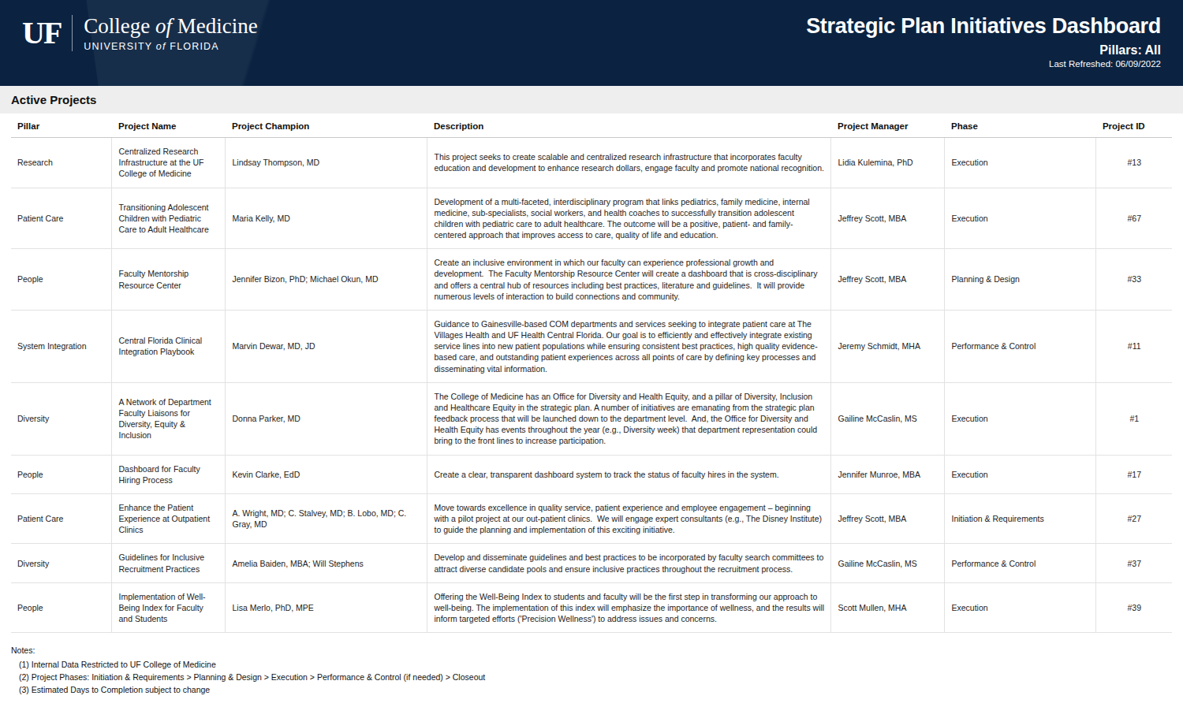UF
College of Medicine
UNIVERSITY of FLORIDA
Strategic Plan Initiatives Dashboard
Pillars: All
Last Refreshed: 06/09/2022
Active Projects
| Pillar | Project Name | Project Champion | Description | Project Manager | Phase | Project ID |
| --- | --- | --- | --- | --- | --- | --- |
| Research | Centralized Research Infrastructure at the UF College of Medicine | Lindsay Thompson, MD | This project seeks to create scalable and centralized research infrastructure that incorporates faculty education and development to enhance research dollars, engage faculty and promote national recognition. | Lidia Kulemina, PhD | Execution | #13 |
| Patient Care | Transitioning Adolescent Children with Pediatric Care to Adult Healthcare | Maria Kelly, MD | Development of a multi-faceted, interdisciplinary program that links pediatrics, family medicine, internal medicine, sub-specialists, social workers, and health coaches to successfully transition adolescent children with pediatric care to adult healthcare. The outcome will be a positive, patient- and family-centered approach that improves access to care, quality of life and education. | Jeffrey Scott, MBA | Execution | #67 |
| People | Faculty Mentorship Resource Center | Jennifer Bizon, PhD; Michael Okun, MD | Create an inclusive environment in which our faculty can experience professional growth and development. The Faculty Mentorship Resource Center will create a dashboard that is cross-disciplinary and offers a central hub of resources including best practices, literature and guidelines. It will provide numerous levels of interaction to build connections and community. | Jeffrey Scott, MBA | Planning & Design | #33 |
| System Integration | Central Florida Clinical Integration Playbook | Marvin Dewar, MD, JD | Guidance to Gainesville-based COM departments and services seeking to integrate patient care at The Villages Health and UF Health Central Florida. Our goal is to efficiently and effectively integrate existing service lines into new patient populations while ensuring consistent best practices, high quality evidence-based care, and outstanding patient experiences across all points of care by defining key processes and disseminating vital information. | Jeremy Schmidt, MHA | Performance & Control | #11 |
| Diversity | A Network of Department Faculty Liaisons for Diversity, Equity & Inclusion | Donna Parker, MD | The College of Medicine has an Office for Diversity and Health Equity, and a pillar of Diversity, Inclusion and Healthcare Equity in the strategic plan. A number of initiatives are emanating from the strategic plan feedback process that will be launched down to the department level. And, the Office for Diversity and Health Equity has events throughout the year (e.g., Diversity week) that department representation could bring to the front lines to increase participation. | Gailine McCaslin, MS | Execution | #1 |
| People | Dashboard for Faculty Hiring Process | Kevin Clarke, EdD | Create a clear, transparent dashboard system to track the status of faculty hires in the system. | Jennifer Munroe, MBA | Execution | #17 |
| Patient Care | Enhance the Patient Experience at Outpatient Clinics | A. Wright, MD; C. Stalvey, MD; B. Lobo, MD; C. Gray, MD | Move towards excellence in quality service, patient experience and employee engagement – beginning with a pilot project at our out-patient clinics. We will engage expert consultants (e.g., The Disney Institute) to guide the planning and implementation of this exciting initiative. | Jeffrey Scott, MBA | Initiation & Requirements | #27 |
| Diversity | Guidelines for Inclusive Recruitment Practices | Amelia Baiden, MBA; Will Stephens | Develop and disseminate guidelines and best practices to be incorporated by faculty search committees to attract diverse candidate pools and ensure inclusive practices throughout the recruitment process. | Gailine McCaslin, MS | Performance & Control | #37 |
| People | Implementation of Well-Being Index for Faculty and Students | Lisa Merlo, PhD, MPE | Offering the Well-Being Index to students and faculty will be the first step in transforming our approach to well-being. The implementation of this index will emphasize the importance of wellness, and the results will inform targeted efforts ('Precision Wellness') to address issues and concerns. | Scott Mullen, MHA | Execution | #39 |
Notes:
(1) Internal Data Restricted to UF College of Medicine
(2) Project Phases: Initiation & Requirements > Planning & Design > Execution > Performance & Control (if needed) > Closeout
(3) Estimated Days to Completion subject to change